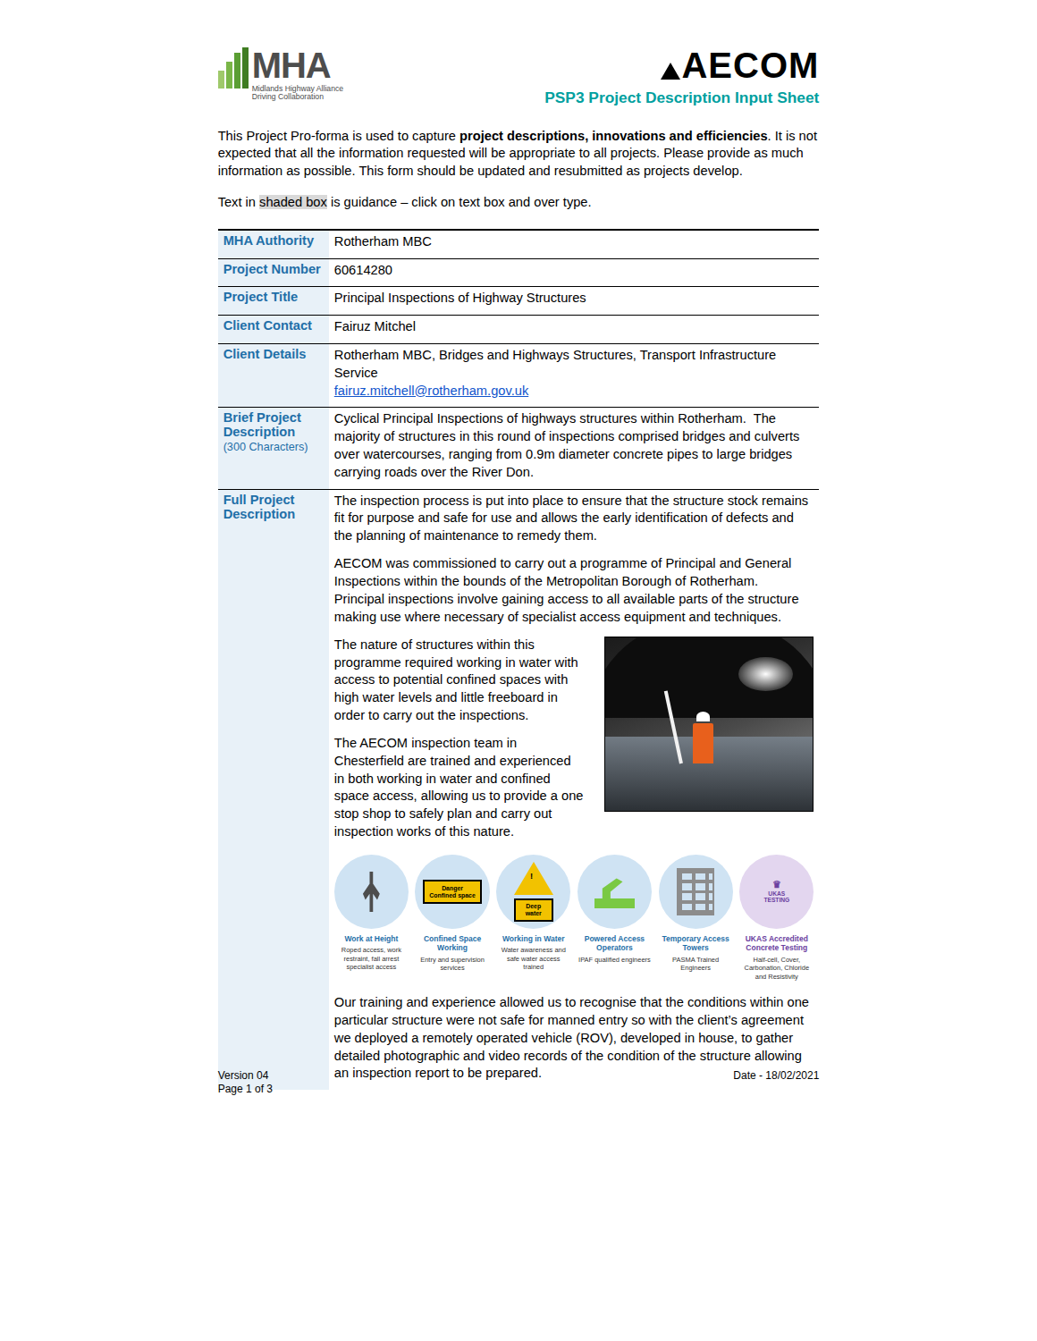MHA
Midlands Highway Alliance
Driving Collaboration
AECOM
PSP3 Project Description Input Sheet
This Project Pro-forma is used to capture project descriptions, innovations and efficiencies. It is not expected that all the information requested will be appropriate to all projects. Please provide as much information as possible. This form should be updated and resubmitted as projects develop.
Text in shaded box is guidance – click on text box and over type.
| MHA Authority | Rotherham MBC |
| Project Number | 60614280 |
| Project Title | Principal Inspections of Highway Structures |
| Client Contact | Fairuz Mitchel |
| Client Details | Rotherham MBC, Bridges and Highways Structures, Transport Infrastructure Service fairuz.mitchell@rotherham.gov.uk |
| Brief Project Description (300 Characters) | Cyclical Principal Inspections of highways structures within Rotherham. The majority of structures in this round of inspections comprised bridges and culverts over watercourses, ranging from 0.9m diameter concrete pipes to large bridges carrying roads over the River Don. |
| Full Project Description | The inspection process is put into place to ensure that the structure stock remains fit for purpose and safe for use and allows the early identification of defects and the planning of maintenance to remedy them. AECOM was commissioned to carry out a programme of Principal and General Inspections within the bounds of the Metropolitan Borough of Rotherham. Principal inspections involve gaining access to all available parts of the structure making use where necessary of specialist access equipment and techniques. The nature of structures within this programme required working in water with access to potential confined spaces with high water levels and little freeboard in order to carry out the inspections. The AECOM inspection team in Chesterfield are trained and experienced in both working in water and confined space access, allowing us to provide a one stop shop to safely plan and carry out inspection works of this nature. Work at Height Roped access, work restraint, fall arrest specialist access Danger Confined space Confined Space Working Entry and supervision services Deep water Working in Water Water awareness and safe water access trained Powered Access Operators IPAF qualified engineers Temporary Access Towers PASMA Trained Engineers ♛ UKAS TESTING UKAS Accredited Concrete Testing Half-cell, Cover, Carbonation, Chloride and Resistivity Our training and experience allowed us to recognise that the conditions within one particular structure were not safe for manned entry so with the client’s agreement we deployed a remotely operated vehicle (ROV), developed in house, to gather detailed photographic and video records of the condition of the structure allowing an inspection report to be prepared. |
Version 04
Page 1 of 3
Date - 18/02/2021